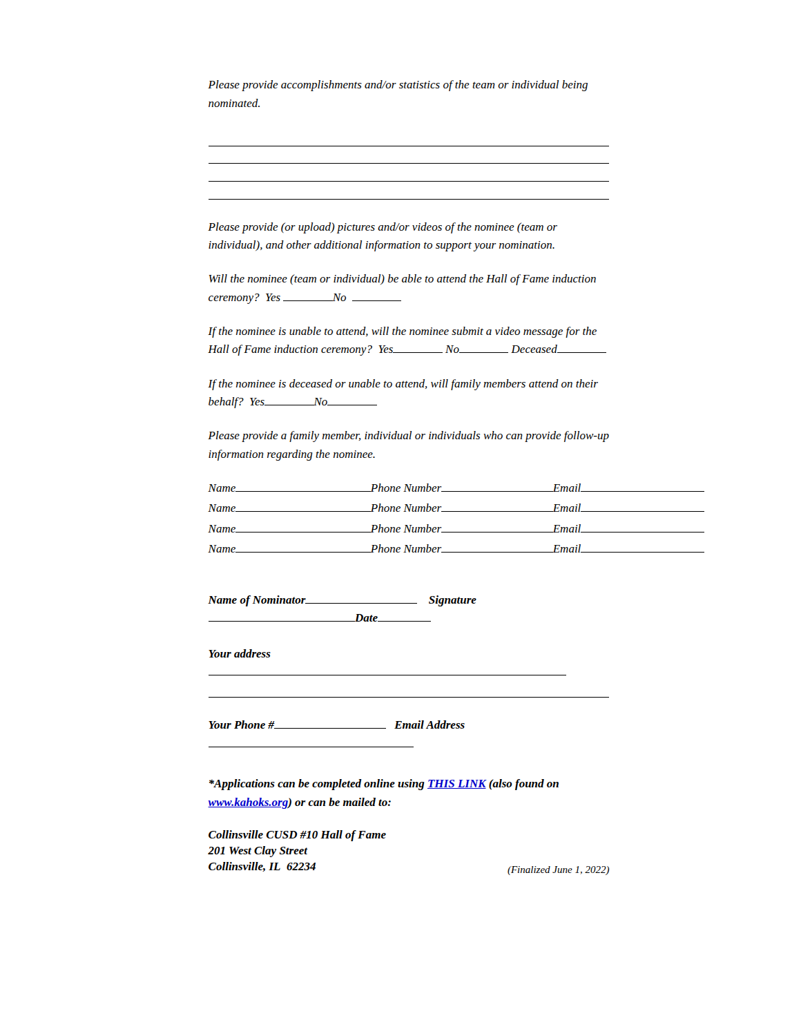Please provide accomplishments and/or statistics of the team or individual being nominated.
Please provide (or upload) pictures and/or videos of the nominee (team or individual), and other additional information to support your nomination.
Will the nominee (team or individual) be able to attend the Hall of Fame induction ceremony? Yes No
If the nominee is unable to attend, will the nominee submit a video message for the Hall of Fame induction ceremony? Yes No Deceased
If the nominee is deceased or unable to attend, will family members attend on their behalf? Yes No
Please provide a family member, individual or individuals who can provide follow-up information regarding the nominee.
| Name | | Phone Number | Email |
| Name | | Phone Number | Email |
| Name | | Phone Number | Email |
| Name | | Phone Number | Email |
Name of Nominator Signature Date
Your address
Your Phone # Email Address
*Applications can be completed online using THIS LINK (also found on www.kahoks.org) or can be mailed to:
Collinsville CUSD #10 Hall of Fame
201 West Clay Street
Collinsville, IL 62234
(Finalized June 1, 2022)